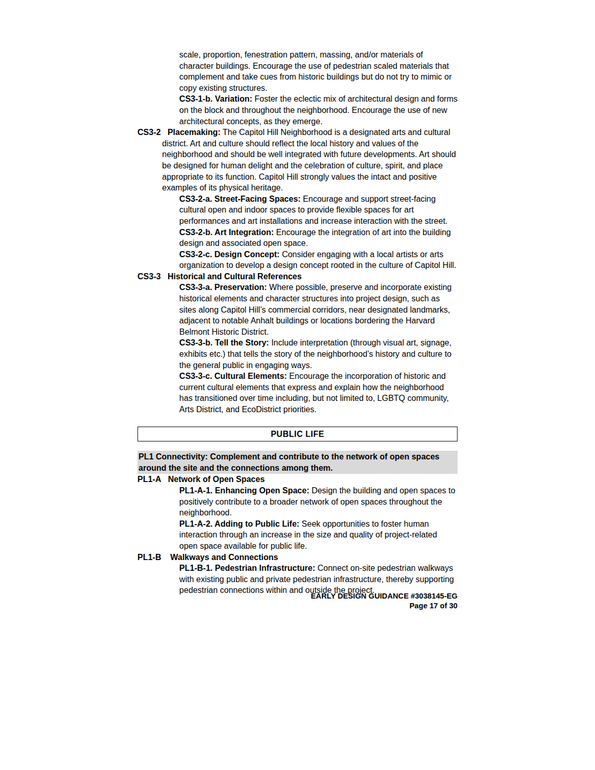scale, proportion, fenestration pattern, massing, and/or materials of character buildings. Encourage the use of pedestrian scaled materials that complement and take cues from historic buildings but do not try to mimic or copy existing structures.
CS3-1-b. Variation: Foster the eclectic mix of architectural design and forms on the block and throughout the neighborhood. Encourage the use of new architectural concepts, as they emerge.
CS3-2 Placemaking: The Capitol Hill Neighborhood is a designated arts and cultural district. Art and culture should reflect the local history and values of the neighborhood and should be well integrated with future developments. Art should be designed for human delight and the celebration of culture, spirit, and place appropriate to its function. Capitol Hill strongly values the intact and positive examples of its physical heritage.
CS3-2-a. Street-Facing Spaces: Encourage and support street-facing cultural open and indoor spaces to provide flexible spaces for art performances and art installations and increase interaction with the street.
CS3-2-b. Art Integration: Encourage the integration of art into the building design and associated open space.
CS3-2-c. Design Concept: Consider engaging with a local artists or arts organization to develop a design concept rooted in the culture of Capitol Hill.
CS3-3 Historical and Cultural References
CS3-3-a. Preservation: Where possible, preserve and incorporate existing historical elements and character structures into project design, such as sites along Capitol Hill’s commercial corridors, near designated landmarks, adjacent to notable Anhalt buildings or locations bordering the Harvard Belmont Historic District.
CS3-3-b. Tell the Story: Include interpretation (through visual art, signage, exhibits etc.) that tells the story of the neighborhood’s history and culture to the general public in engaging ways.
CS3-3-c. Cultural Elements: Encourage the incorporation of historic and current cultural elements that express and explain how the neighborhood has transitioned over time including, but not limited to, LGBTQ community, Arts District, and EcoDistrict priorities.
PUBLIC LIFE
PL1 Connectivity: Complement and contribute to the network of open spaces around the site and the connections among them.
PL1-A Network of Open Spaces
PL1-A-1. Enhancing Open Space: Design the building and open spaces to positively contribute to a broader network of open spaces throughout the neighborhood.
PL1-A-2. Adding to Public Life: Seek opportunities to foster human interaction through an increase in the size and quality of project-related open space available for public life.
PL1-B Walkways and Connections
PL1-B-1. Pedestrian Infrastructure: Connect on-site pedestrian walkways with existing public and private pedestrian infrastructure, thereby supporting pedestrian connections within and outside the project.
EARLY DESIGN GUIDANCE #3038145-EG
Page 17 of 30